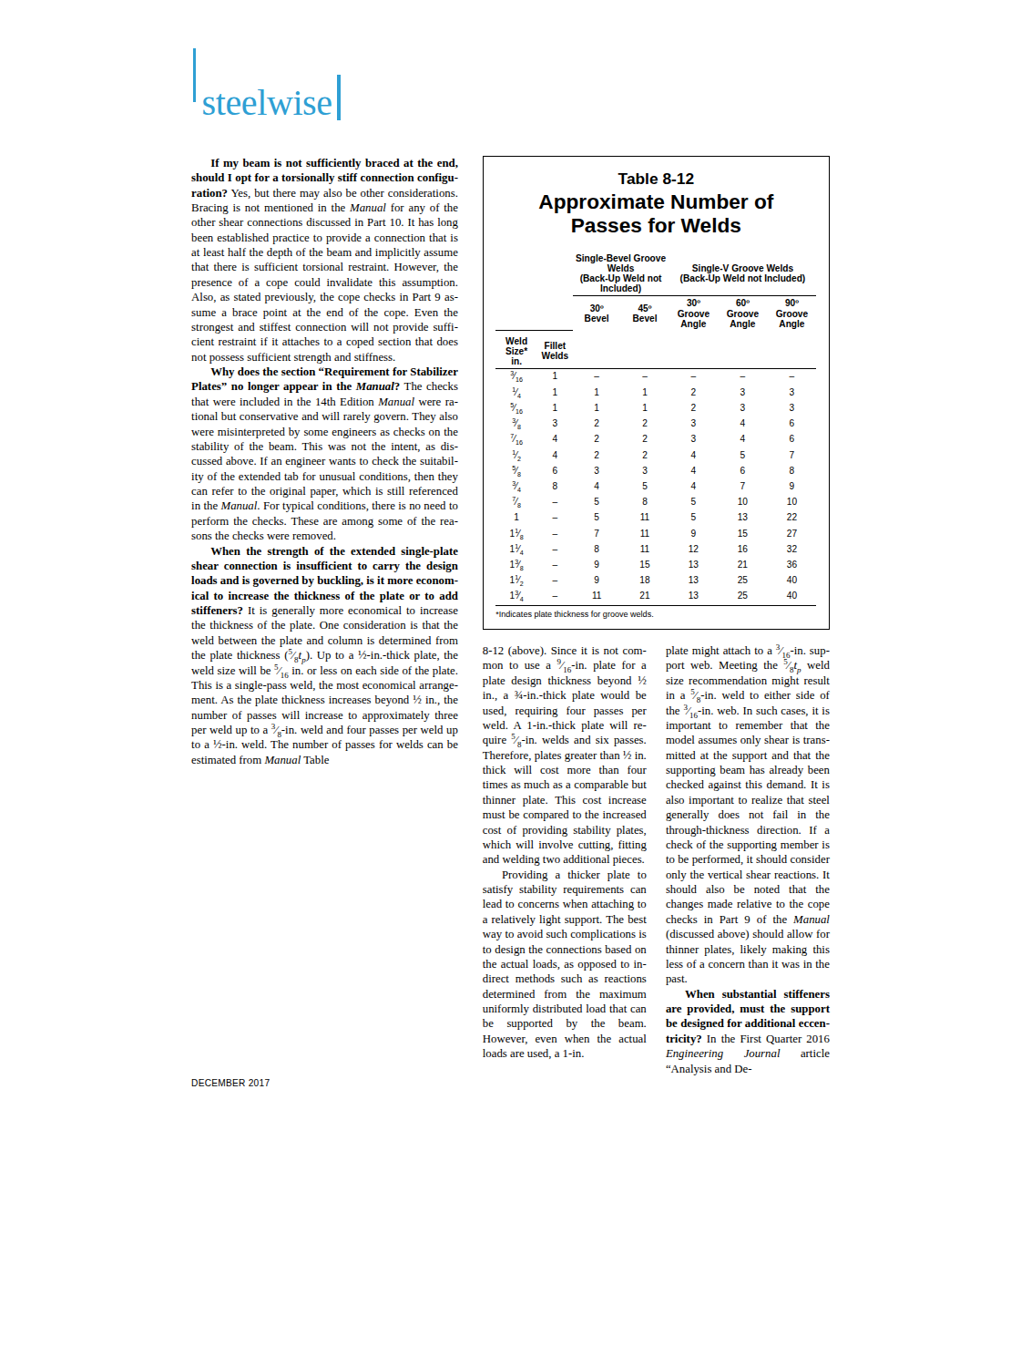steelwise
If my beam is not sufficiently braced at the end, should I opt for a torsionally stiff connection configuration? Yes, but there may also be other considerations. Bracing is not mentioned in the Manual for any of the other shear connections discussed in Part 10. It has long been established practice to provide a connection that is at least half the depth of the beam and implicitly assume that there is sufficient torsional restraint. However, the presence of a cope could invalidate this assumption. Also, as stated previously, the cope checks in Part 9 assume a brace point at the end of the cope. Even the strongest and stiffest connection will not provide sufficient restraint if it attaches to a coped section that does not possess sufficient strength and stiffness.
Why does the section “Requirement for Stabilizer Plates” no longer appear in the Manual? The checks that were included in the 14th Edition Manual were rational but conservative and will rarely govern. They also were misinterpreted by some engineers as checks on the stability of the beam. This was not the intent, as discussed above. If an engineer wants to check the suitability of the extended tab for unusual conditions, then they can refer to the original paper, which is still referenced in the Manual. For typical conditions, there is no need to perform the checks. These are among some of the reasons the checks were removed.
When the strength of the extended single-plate shear connection is insufficient to carry the design loads and is governed by buckling, is it more economical to increase the thickness of the plate or to add stiffeners? It is generally more economical to increase the thickness of the plate. One consideration is that the weld between the plate and column is determined from the plate thickness (5⁄8tp). Up to a ½-in.-thick plate, the weld size will be 5⁄16 in. or less on each side of the plate. This is a single-pass weld, the most economical arrangement. As the plate thickness increases beyond ½ in., the number of passes will increase to approximately three per weld up to a 3⁄8-in. weld and four passes per weld up to a ½-in. weld. The number of passes for welds can be estimated from Manual Table
Table 8-12 Approximate Number of
Passes for Welds
| | | Single-Bevel Groove Welds (Back-Up Weld not Included) | Single-V Groove Welds (Back-Up Weld not Included) |
| --- | --- | --- | --- |
| 30º Bevel | 45º Bevel | 30º Groove Angle | 60º Groove Angle | 90º Groove Angle |
| Weld Size* in. | Fillet Welds | | | | | |
| 3 ⁄ 16 | 1 | – | – | – | – | – |
| 1 ⁄ 4 | 1 | 1 | 1 | 2 | 3 | 3 |
| 5 ⁄ 16 | 1 | 1 | 1 | 2 | 3 | 3 |
| 3 ⁄ 8 | 3 | 2 | 2 | 3 | 4 | 6 |
| 7 ⁄ 16 | 4 | 2 | 2 | 3 | 4 | 6 |
| 1 ⁄ 2 | 4 | 2 | 2 | 4 | 5 | 7 |
| 5 ⁄ 8 | 6 | 3 | 3 | 4 | 6 | 8 |
| 3 ⁄ 4 | 8 | 4 | 5 | 4 | 7 | 9 |
| 7 ⁄ 8 | – | 5 | 8 | 5 | 10 | 10 |
| 1 | – | 5 | 11 | 5 | 13 | 22 |
| 1 1 ⁄ 8 | – | 7 | 11 | 9 | 15 | 27 |
| 1 1 ⁄ 4 | – | 8 | 11 | 12 | 16 | 32 |
| 1 3 ⁄ 8 | – | 9 | 15 | 13 | 21 | 36 |
| 1 1 ⁄ 2 | – | 9 | 18 | 13 | 25 | 40 |
| 1 3 ⁄ 4 | – | 11 | 21 | 13 | 25 | 40 |
*Indicates plate thickness for groove welds.
8-12 (above). Since it is not common to use a 9⁄16-in. plate for a plate design thickness beyond ½ in., a ¾-in.-thick plate would be used, requiring four passes per weld. A 1-in.-thick plate will require 5⁄8-in. welds and six passes. Therefore, plates greater than ½ in. thick will cost more than four times as much as a comparable but thinner plate. This cost increase must be compared to the increased cost of providing stability plates, which will involve cutting, fitting and welding two additional pieces.
Providing a thicker plate to satisfy stability requirements can lead to concerns when attaching to a relatively light support. The best way to avoid such complications is to design the connections based on the actual loads, as opposed to indirect methods such as reactions determined from the maximum uniformly distributed load that can be supported by the beam. However, even when the actual loads are used, a 1-in.
plate might attach to a 3⁄16-in. support web. Meeting the 5⁄8 tp weld size recommendation might result in a 5⁄8-in. weld to either side of the 3⁄16-in. web. In such cases, it is important to remember that the model assumes only shear is transmitted at the support and that the supporting beam has already been checked against this demand. It is also important to realize that steel generally does not fail in the through-thickness direction. If a check of the supporting member is to be performed, it should consider only the vertical shear reactions. It should also be noted that the changes made relative to the cope checks in Part 9 of the Manual (discussed above) should allow for thinner plates, likely making this less of a concern than it was in the past.
When substantial stiffeners are provided, must the support be designed for additional eccentricity? In the First Quarter 2016 Engineering Journal article “Analysis and De-
DECEMBER 2017